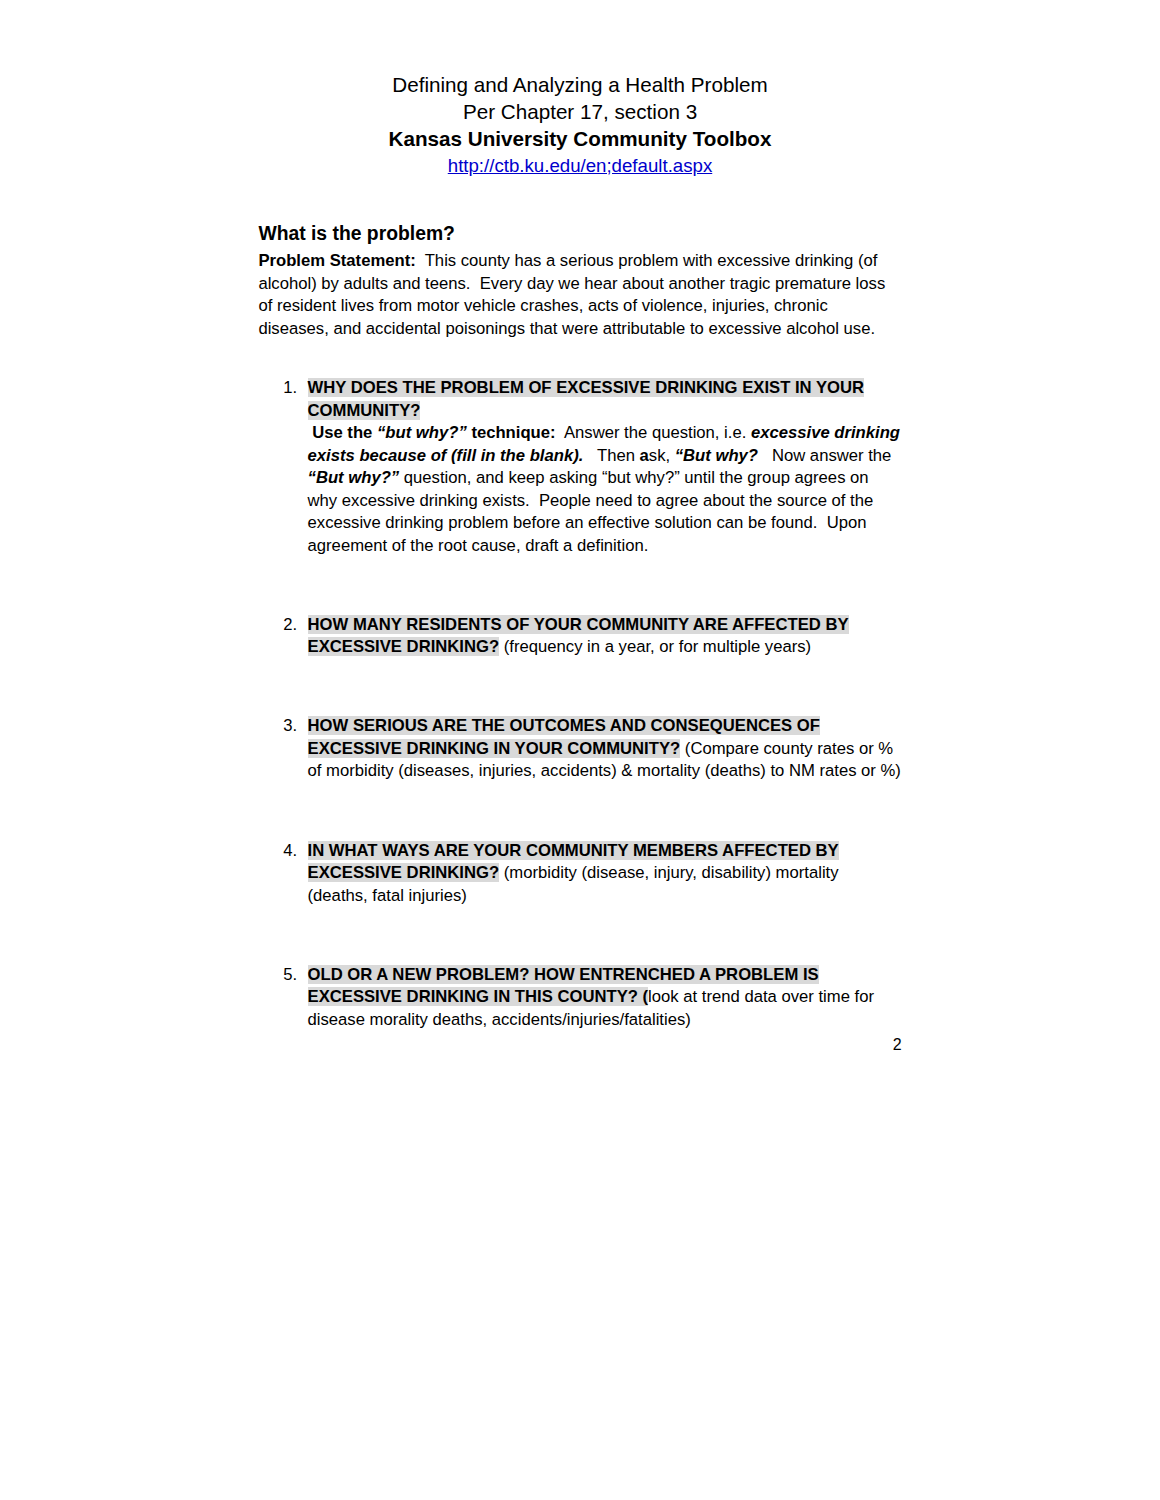Defining and Analyzing a Health Problem
Per Chapter 17, section 3
Kansas University Community Toolbox
http://ctb.ku.edu/en;default.aspx
What is the problem?
Problem Statement: This county has a serious problem with excessive drinking (of alcohol) by adults and teens. Every day we hear about another tragic premature loss of resident lives from motor vehicle crashes, acts of violence, injuries, chronic diseases, and accidental poisonings that were attributable to excessive alcohol use.
WHY DOES THE PROBLEM OF EXCESSIVE DRINKING EXIST IN YOUR COMMUNITY?
Use the “but why?” technique: Answer the question, i.e. excessive drinking exists because of (fill in the blank). Then ask, “But why? Now answer the “But why?” question, and keep asking “but why?” until the group agrees on why excessive drinking exists. People need to agree about the source of the excessive drinking problem before an effective solution can be found. Upon agreement of the root cause, draft a definition.
HOW MANY RESIDENTS OF YOUR COMMUNITY ARE AFFECTED BY EXCESSIVE DRINKING? (frequency in a year, or for multiple years)
HOW SERIOUS ARE THE OUTCOMES AND CONSEQUENCES OF EXCESSIVE DRINKING IN YOUR COMMUNITY? (Compare county rates or % of morbidity (diseases, injuries, accidents) & mortality (deaths) to NM rates or %)
IN WHAT WAYS ARE YOUR COMMUNITY MEMBERS AFFECTED BY EXCESSIVE DRINKING? (morbidity (disease, injury, disability) mortality (deaths, fatal injuries)
OLD OR A NEW PROBLEM? HOW ENTRENCHED A PROBLEM IS EXCESSIVE DRINKING IN THIS COUNTY? (look at trend data over time for disease morality deaths, accidents/injuries/fatalities)
2